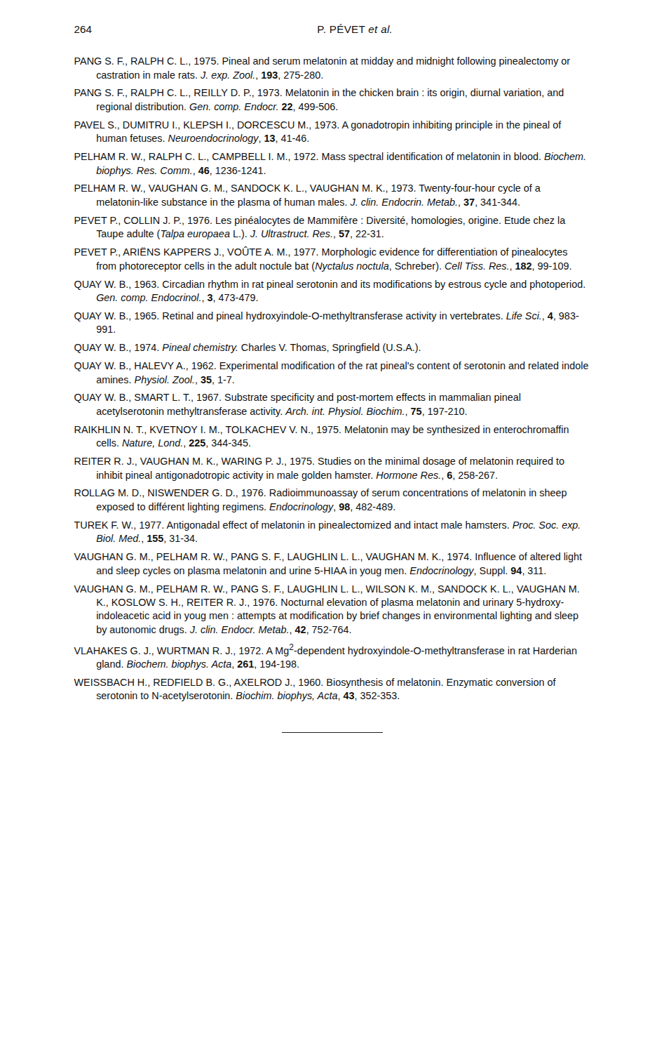264 P. PÉVET et al.
PANG S. F., RALPH C. L., 1975. Pineal and serum melatonin at midday and midnight following pinealectomy or castration in male rats. J. exp. Zool., 193, 275-280.
PANG S. F., RALPH C. L., REILLY D. P., 1973. Melatonin in the chicken brain : its origin, diurnal variation, and regional distribution. Gen. comp. Endocr. 22, 499-506.
PAVEL S., DUMITRU I., KLEPSH I., DORCESCU M., 1973. A gonadotropin inhibiting principle in the pineal of human fetuses. Neuroendocrinology, 13, 41-46.
PELHAM R. W., RALPH C. L., CAMPBELL I. M., 1972. Mass spectral identification of melatonin in blood. Biochem. biophys. Res. Comm., 46, 1236-1241.
PELHAM R. W., VAUGHAN G. M., SANDOCK K. L., VAUGHAN M. K., 1973. Twenty-four-hour cycle of a melatonin-like substance in the plasma of human males. J. clin. Endocrin. Metab., 37, 341-344.
PEVET P., COLLIN J. P., 1976. Les pinéalocytes de Mammifère : Diversité, homologies, origine. Etude chez la Taupe adulte (Talpa europaea L.). J. Ultrastruct. Res., 57, 22-31.
PEVET P., ARIËNS KAPPERS J., VOÛTE A. M., 1977. Morphologic evidence for differentiation of pinealocytes from photoreceptor cells in the adult noctule bat (Nyctalus noctula, Schreber). Cell Tiss. Res., 182, 99-109.
QUAY W. B., 1963. Circadian rhythm in rat pineal serotonin and its modifications by estrous cycle and photoperiod. Gen. comp. Endocrinol., 3, 473-479.
QUAY W. B., 1965. Retinal and pineal hydroxyindole-O-methyltransferase activity in vertebrates. Life Sci., 4, 983-991.
QUAY W. B., 1974. Pineal chemistry. Charles V. Thomas, Springfield (U.S.A.).
QUAY W. B., HALEVY A., 1962. Experimental modification of the rat pineal's content of serotonin and related indole amines. Physiol. Zool., 35, 1-7.
QUAY W. B., SMART L. T., 1967. Substrate specificity and post-mortem effects in mammalian pineal acetylserotonin methyltransferase activity. Arch. int. Physiol. Biochim., 75, 197-210.
RAIKHLIN N. T., KVETNOY I. M., TOLKACHEV V. N., 1975. Melatonin may be synthesized in enterochromaffin cells. Nature, Lond., 225, 344-345.
REITER R. J., VAUGHAN M. K., WARING P. J., 1975. Studies on the minimal dosage of melatonin required to inhibit pineal antigonadotropic activity in male golden hamster. Hormone Res., 6, 258-267.
ROLLAG M. D., NISWENDER G. D., 1976. Radioimmunoassay of serum concentrations of melatonin in sheep exposed to différent lighting regimens. Endocrinology, 98, 482-489.
TUREK F. W., 1977. Antigonadal effect of melatonin in pinealectomized and intact male hamsters. Proc. Soc. exp. Biol. Med., 155, 31-34.
VAUGHAN G. M., PELHAM R. W., PANG S. F., LAUGHLIN L. L., VAUGHAN M. K., 1974. Influence of altered light and sleep cycles on plasma melatonin and urine 5-HIAA in youg men. Endocrinology, Suppl. 94, 311.
VAUGHAN G. M., PELHAM R. W., PANG S. F., LAUGHLIN L. L., WILSON K. M., SANDOCK K. L., VAUGHAN M. K., KOSLOW S. H., REITER R. J., 1976. Nocturnal elevation of plasma melatonin and urinary 5-hydroxy-indoleacetic acid in youg men : attempts at modification by brief changes in environmental lighting and sleep by autonomic drugs. J. clin. Endocr. Metab., 42, 752-764.
VLAHAKES G. J., WURTMAN R. J., 1972. A Mg2-dependent hydroxyindole-O-methyltransferase in rat Harderian gland. Biochem. biophys. Acta, 261, 194-198.
WEISSBACH H., REDFIELD B. G., AXELROD J., 1960. Biosynthesis of melatonin. Enzymatic conversion of serotonin to N-acetylserotonin. Biochim. biophys, Acta, 43, 352-353.